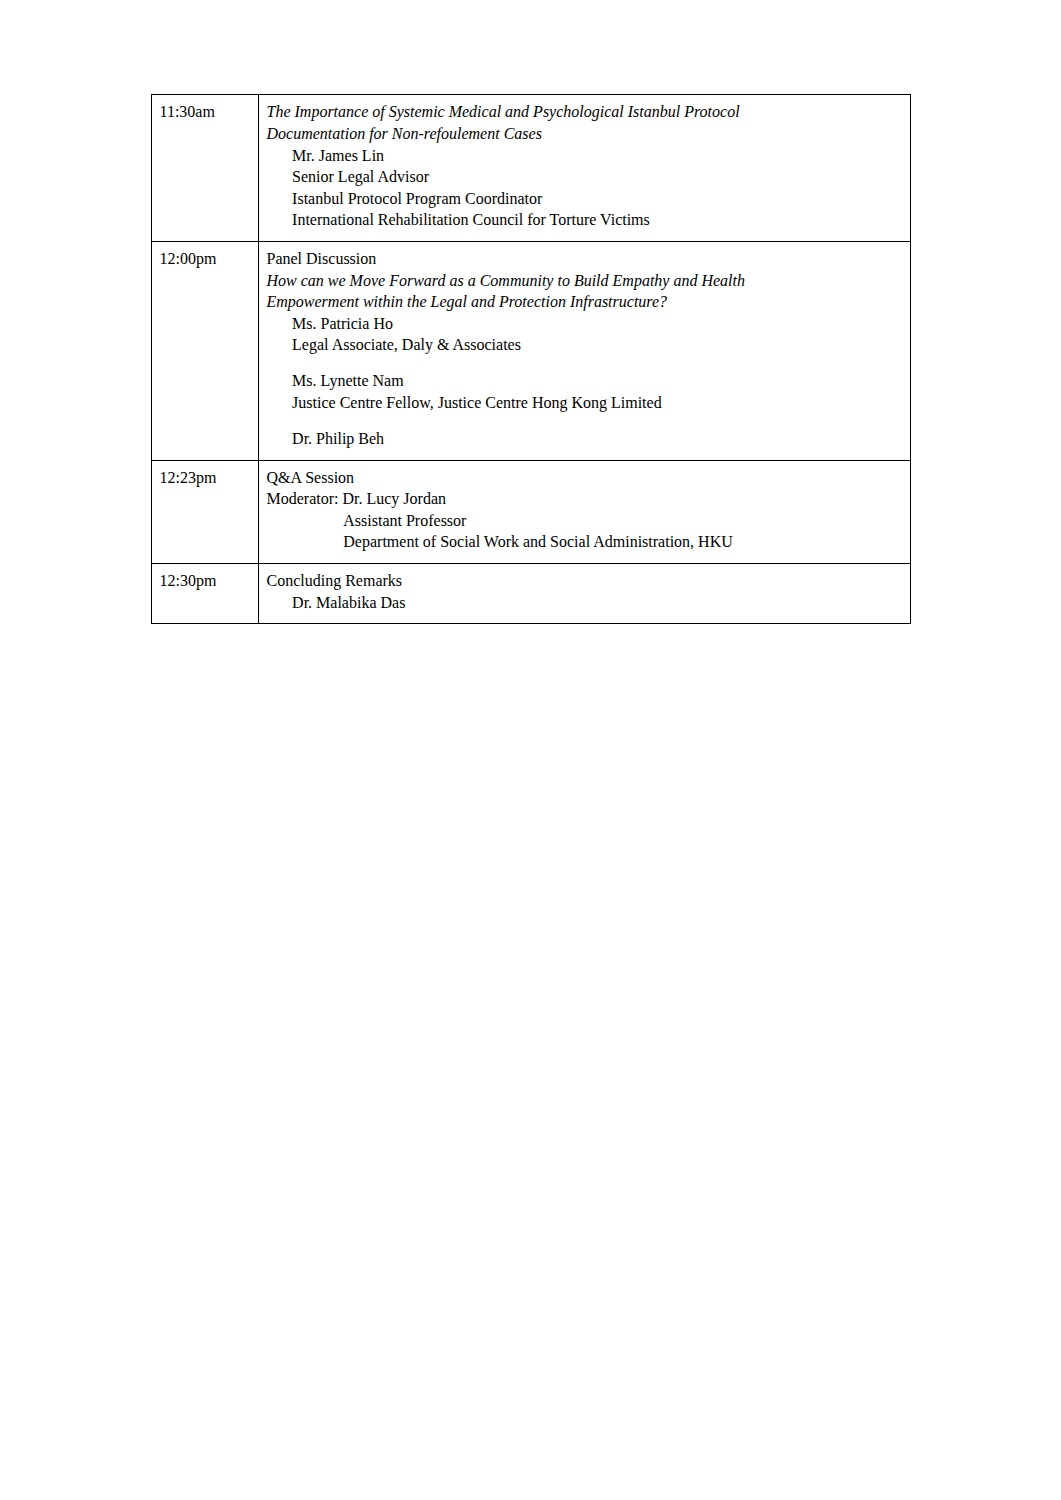| 11:30am | The Importance of Systemic Medical and Psychological Istanbul Protocol Documentation for Non-refoulement Cases Mr. James Lin Senior Legal Advisor Istanbul Protocol Program Coordinator International Rehabilitation Council for Torture Victims |
| 12:00pm | Panel Discussion How can we Move Forward as a Community to Build Empathy and Health Empowerment within the Legal and Protection Infrastructure? Ms. Patricia Ho Legal Associate, Daly & Associates Ms. Lynette Nam Justice Centre Fellow, Justice Centre Hong Kong Limited Dr. Philip Beh |
| 12:23pm | Q&A Session Moderator: Dr. Lucy Jordan Assistant Professor Department of Social Work and Social Administration, HKU |
| 12:30pm | Concluding Remarks Dr. Malabika Das |